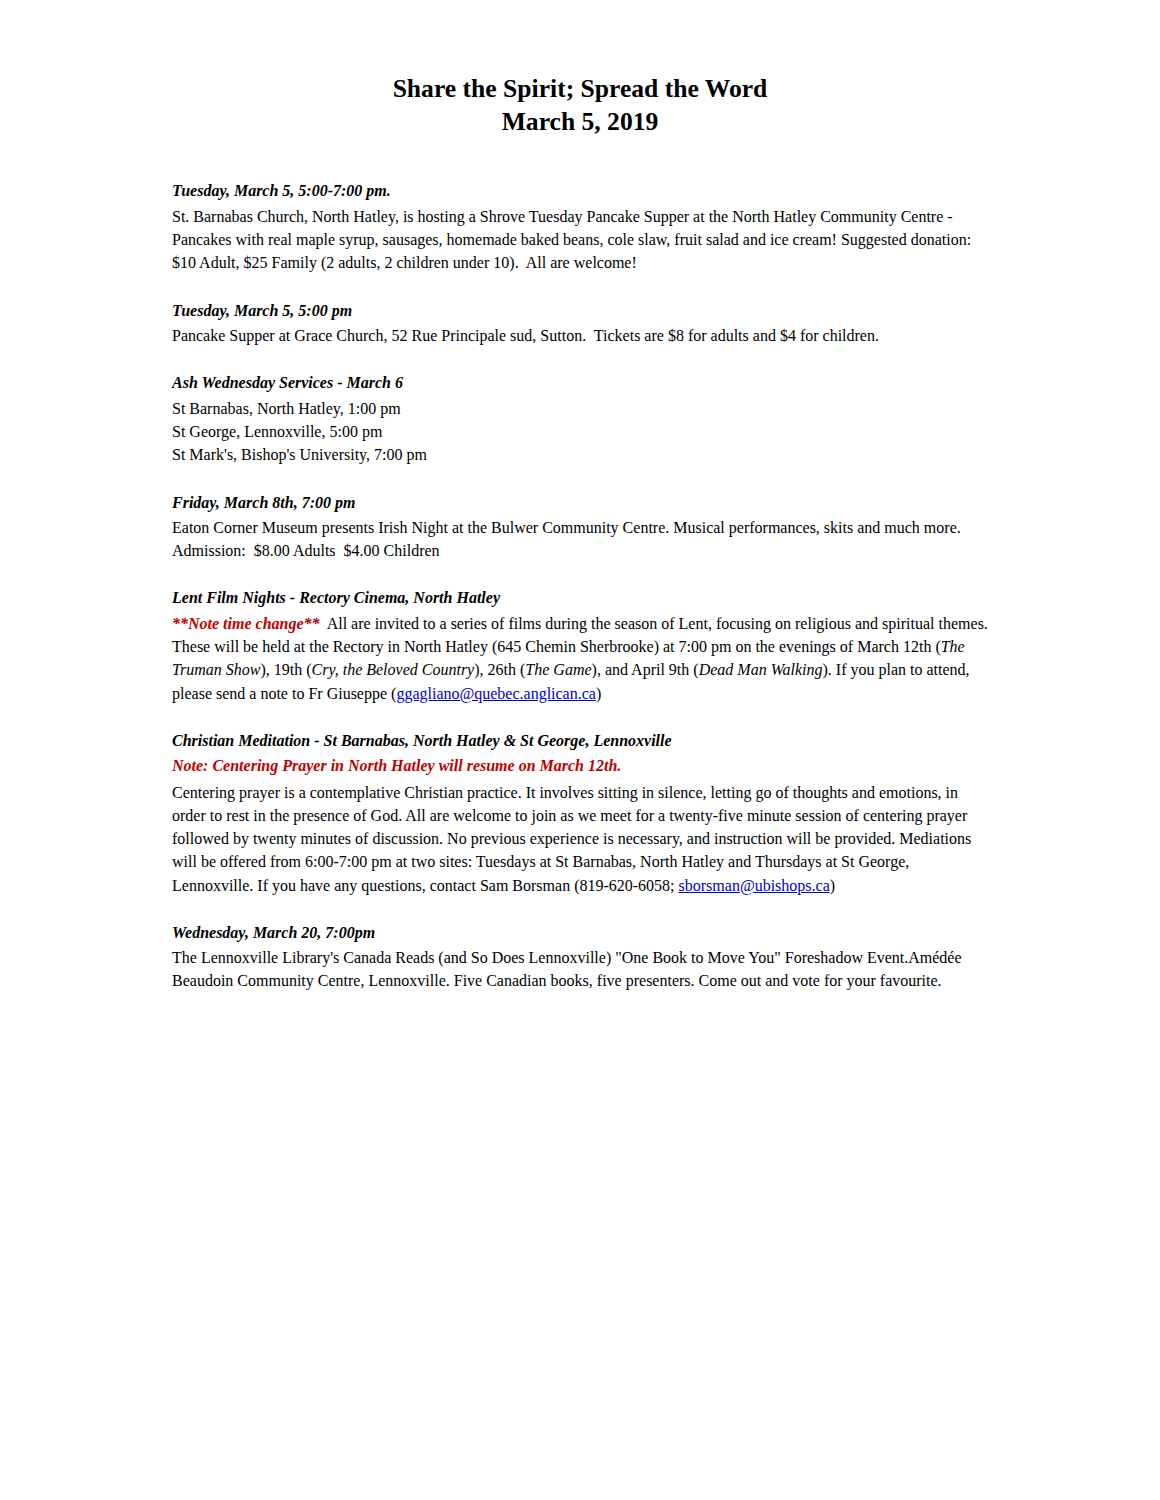Share the Spirit; Spread the Word
March 5, 2019
Tuesday, March 5, 5:00-7:00 pm.
St. Barnabas Church, North Hatley, is hosting a Shrove Tuesday Pancake Supper at the North Hatley Community Centre - Pancakes with real maple syrup, sausages, homemade baked beans, cole slaw, fruit salad and ice cream! Suggested donation: $10 Adult, $25 Family (2 adults, 2 children under 10). All are welcome!
Tuesday, March 5, 5:00 pm
Pancake Supper at Grace Church, 52 Rue Principale sud, Sutton. Tickets are $8 for adults and $4 for children.
Ash Wednesday Services - March 6
St Barnabas, North Hatley, 1:00 pm
St George, Lennoxville, 5:00 pm
St Mark's, Bishop's University, 7:00 pm
Friday, March 8th, 7:00 pm
Eaton Corner Museum presents Irish Night at the Bulwer Community Centre. Musical performances, skits and much more. Admission: $8.00 Adults $4.00 Children
Lent Film Nights - Rectory Cinema, North Hatley
**Note time change** All are invited to a series of films during the season of Lent, focusing on religious and spiritual themes. These will be held at the Rectory in North Hatley (645 Chemin Sherbrooke) at 7:00 pm on the evenings of March 12th (The Truman Show), 19th (Cry, the Beloved Country), 26th (The Game), and April 9th (Dead Man Walking). If you plan to attend, please send a note to Fr Giuseppe (ggagliano@quebec.anglican.ca)
Christian Meditation - St Barnabas, North Hatley & St George, Lennoxville
Note: Centering Prayer in North Hatley will resume on March 12th.
Centering prayer is a contemplative Christian practice. It involves sitting in silence, letting go of thoughts and emotions, in order to rest in the presence of God. All are welcome to join as we meet for a twenty-five minute session of centering prayer followed by twenty minutes of discussion. No previous experience is necessary, and instruction will be provided. Mediations will be offered from 6:00-7:00 pm at two sites: Tuesdays at St Barnabas, North Hatley and Thursdays at St George, Lennoxville. If you have any questions, contact Sam Borsman (819-620-6058; sborsman@ubishops.ca)
Wednesday, March 20, 7:00pm
The Lennoxville Library's Canada Reads (and So Does Lennoxville) "One Book to Move You" Foreshadow Event.Amédée Beaudoin Community Centre, Lennoxville. Five Canadian books, five presenters. Come out and vote for your favourite.